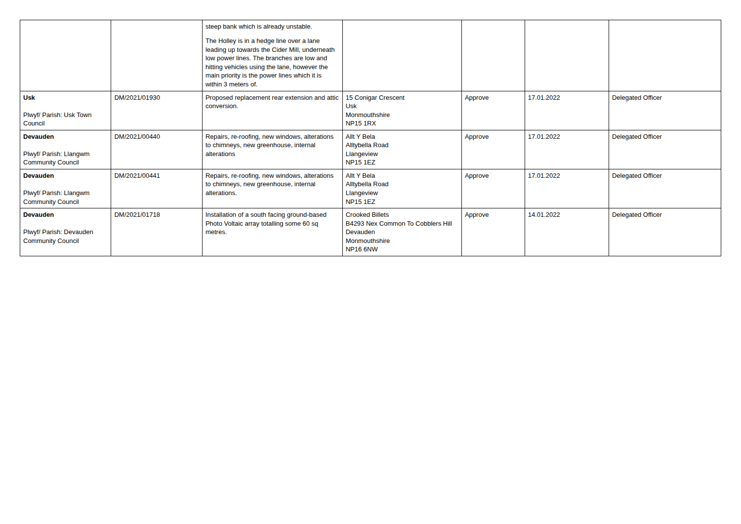| | | steep bank which is already unstable. The Holley is in a hedge line over a lane leading up towards the Cider Mill, underneath low power lines. The branches are low and hitting vehicles using the lane, however the main priority is the power lines which it is within 3 meters of. | | | | |
| Usk Plwyf/ Parish: Usk Town Council | DM/2021/01930 | Proposed replacement rear extension and attic conversion. | 15 Conigar Crescent Usk Monmouthshire NP15 1RX | Approve | 17.01.2022 | Delegated Officer |
| Devauden Plwyf/ Parish: Llangwm Community Council | DM/2021/00440 | Repairs, re-roofing, new windows, alterations to chimneys, new greenhouse, internal alterations | Allt Y Bela Alltybella Road Llangeview NP15 1EZ | Approve | 17.01.2022 | Delegated Officer |
| Devauden Plwyf/ Parish: Llangwm Community Council | DM/2021/00441 | Repairs, re-roofing, new windows, alterations to chimneys, new greenhouse, internal alterations. | Allt Y Bela Alltybella Road Llangeview NP15 1EZ | Approve | 17.01.2022 | Delegated Officer |
| Devauden Plwyf/ Parish: Devauden Community Council | DM/2021/01718 | Installation of a south facing ground-based Photo Voltaic array totalling some 60 sq metres. | Crooked Billets B4293 Nex Common To Cobblers Hill Devauden Monmouthshire NP16 6NW | Approve | 14.01.2022 | Delegated Officer |